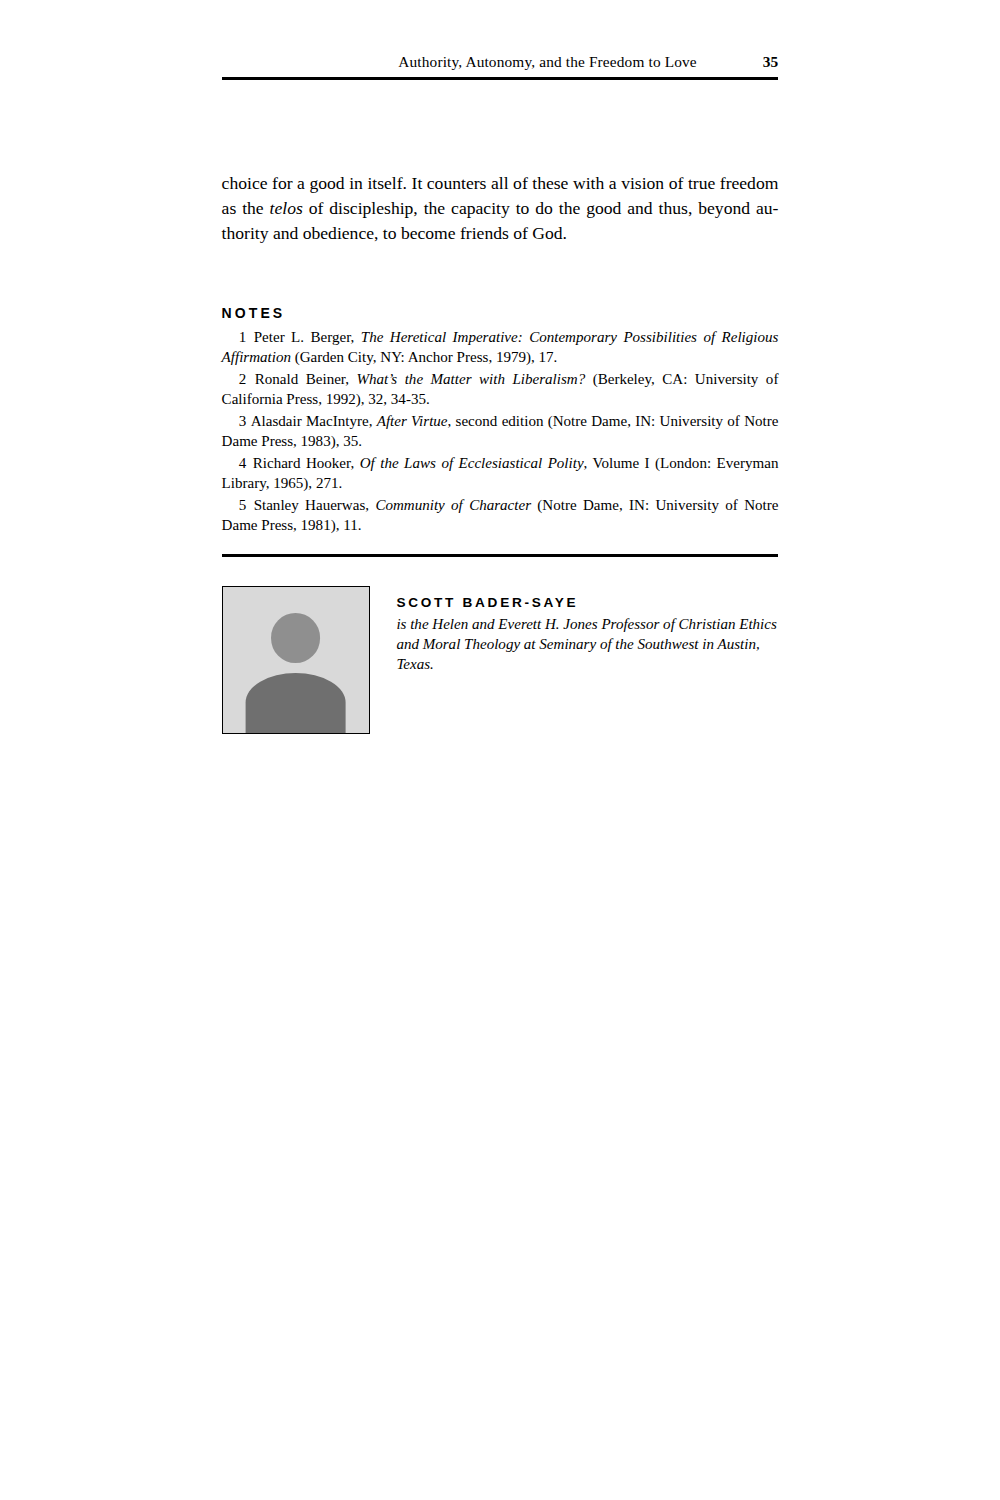Authority, Autonomy, and the Freedom to Love 35
choice for a good in itself. It counters all of these with a vision of true freedom as the telos of discipleship, the capacity to do the good and thus, beyond authority and obedience, to become friends of God.
NOTES
1 Peter L. Berger, The Heretical Imperative: Contemporary Possibilities of Religious Affirmation (Garden City, NY: Anchor Press, 1979), 17.
2 Ronald Beiner, What’s the Matter with Liberalism? (Berkeley, CA: University of California Press, 1992), 32, 34-35.
3 Alasdair MacIntyre, After Virtue, second edition (Notre Dame, IN: University of Notre Dame Press, 1983), 35.
4 Richard Hooker, Of the Laws of Ecclesiastical Polity, Volume I (London: Everyman Library, 1965), 271.
5 Stanley Hauerwas, Community of Character (Notre Dame, IN: University of Notre Dame Press, 1981), 11.
SCOTT BADER-SAYE
is the Helen and Everett H. Jones Professor of Christian Ethics and Moral Theology at Seminary of the Southwest in Austin, Texas.